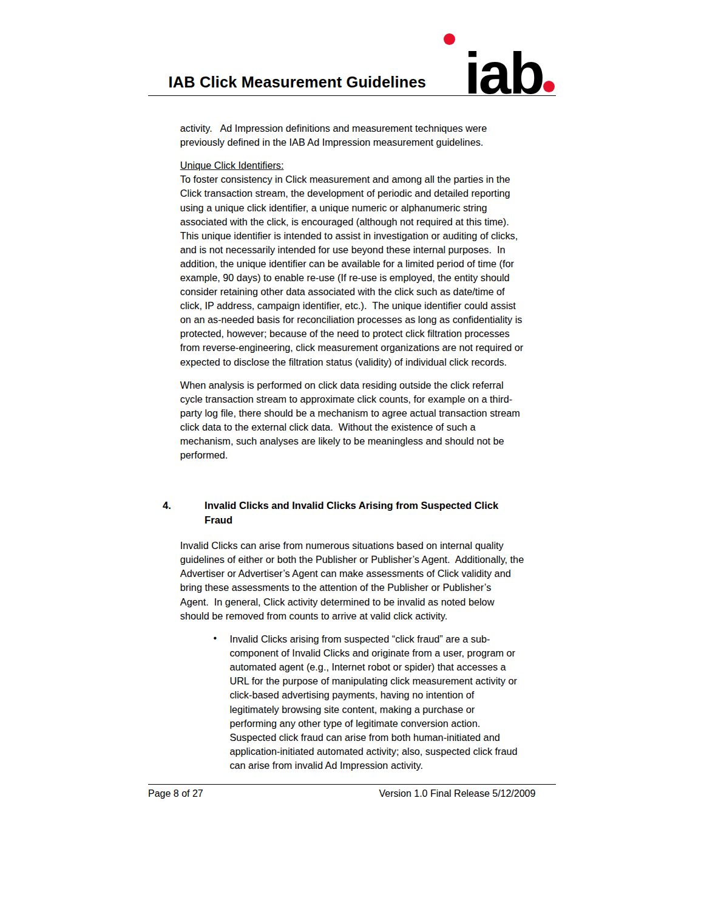IAB Click Measurement Guidelines
iab
activity. Ad Impression definitions and measurement techniques were previously defined in the IAB Ad Impression measurement guidelines.
Unique Click Identifiers:
To foster consistency in Click measurement and among all the parties in the Click transaction stream, the development of periodic and detailed reporting using a unique click identifier, a unique numeric or alphanumeric string associated with the click, is encouraged (although not required at this time). This unique identifier is intended to assist in investigation or auditing of clicks, and is not necessarily intended for use beyond these internal purposes. In addition, the unique identifier can be available for a limited period of time (for example, 90 days) to enable re-use (If re-use is employed, the entity should consider retaining other data associated with the click such as date/time of click, IP address, campaign identifier, etc.). The unique identifier could assist on an as-needed basis for reconciliation processes as long as confidentiality is protected, however; because of the need to protect click filtration processes from reverse-engineering, click measurement organizations are not required or expected to disclose the filtration status (validity) of individual click records.
When analysis is performed on click data residing outside the click referral cycle transaction stream to approximate click counts, for example on a third-party log file, there should be a mechanism to agree actual transaction stream click data to the external click data. Without the existence of such a mechanism, such analyses are likely to be meaningless and should not be performed.
4. Invalid Clicks and Invalid Clicks Arising from Suspected Click Fraud
Invalid Clicks can arise from numerous situations based on internal quality guidelines of either or both the Publisher or Publisher’s Agent. Additionally, the Advertiser or Advertiser’s Agent can make assessments of Click validity and bring these assessments to the attention of the Publisher or Publisher’s Agent. In general, Click activity determined to be invalid as noted below should be removed from counts to arrive at valid click activity.
Invalid Clicks arising from suspected “click fraud” are a sub-component of Invalid Clicks and originate from a user, program or automated agent (e.g., Internet robot or spider) that accesses a URL for the purpose of manipulating click measurement activity or click-based advertising payments, having no intention of legitimately browsing site content, making a purchase or performing any other type of legitimate conversion action. Suspected click fraud can arise from both human-initiated and application-initiated automated activity; also, suspected click fraud can arise from invalid Ad Impression activity.
Page 8 of 27 Version 1.0 Final Release 5/12/2009